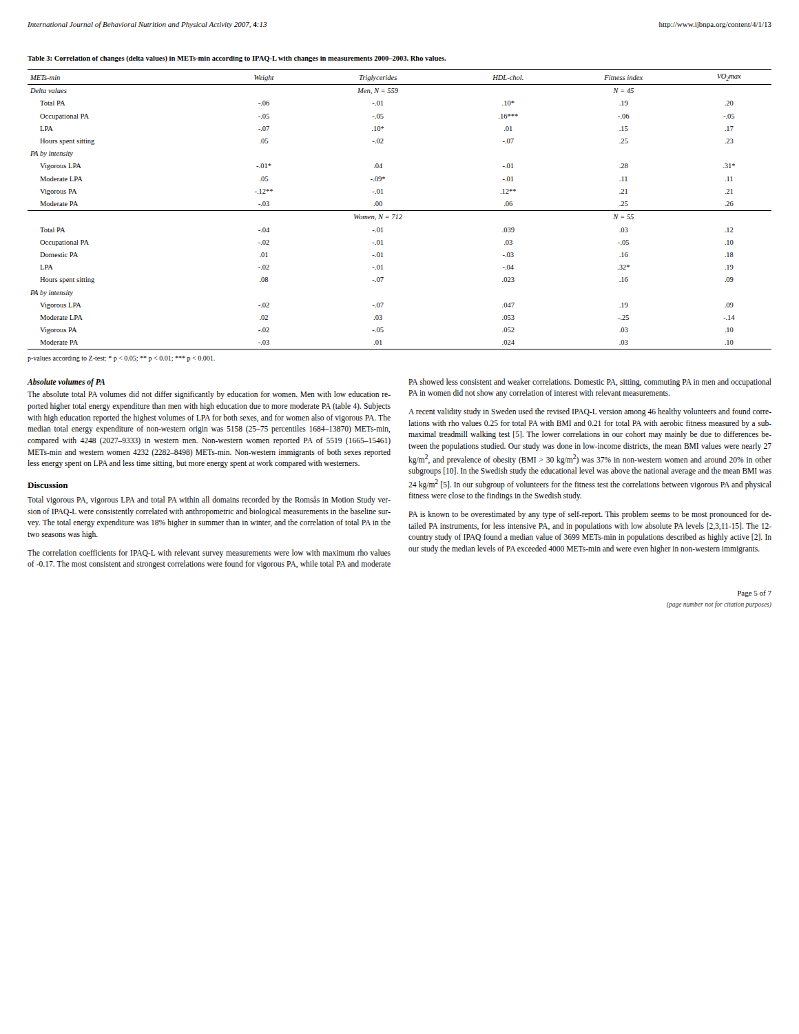International Journal of Behavioral Nutrition and Physical Activity 2007, 4:13
http://www.ijbnpa.org/content/4/1/13
Table 3: Correlation of changes (delta values) in METs-min according to IPAQ-L with changes in measurements 2000–2003. Rho values.
| METs-min | Weight | Triglycerides | HDL-chol. | Fitness index | VO 2 max |
| --- | --- | --- | --- | --- | --- |
| Delta values | | Men, N = 559 | | N = 45 | |
| Total PA | -.06 | -.01 | .10* | .19 | .20 |
| Occupational PA | -.05 | -.05 | .16*** | -.06 | -.05 |
| LPA | -.07 | .10* | .01 | .15 | .17 |
| Hours spent sitting | .05 | -.02 | -.07 | .25 | .23 |
| PA by intensity | | | | | |
| Vigorous LPA | -.01* | .04 | -.01 | .28 | .31* |
| Moderate LPA | .05 | -.09* | -.01 | .11 | .11 |
| Vigorous PA | -.12** | -.01 | .12** | .21 | .21 |
| Moderate PA | -.03 | .00 | .06 | .25 | .26 |
| | | Women, N = 712 | | N = 55 | |
| Total PA | -.04 | -.01 | .039 | .03 | .12 |
| Occupational PA | -.02 | -.01 | .03 | -.05 | .10 |
| Domestic PA | .01 | -.01 | -.03 | .16 | .18 |
| LPA | -.02 | -.01 | -.04 | .32* | .19 |
| Hours spent sitting | .08 | -.07 | .023 | .16 | .09 |
| PA by intensity | | | | | |
| Vigorous LPA | -.02 | -.07 | .047 | .19 | .09 |
| Moderate LPA | .02 | .03 | .053 | -.25 | -.14 |
| Vigorous PA | -.02 | -.05 | .052 | .03 | .10 |
| Moderate PA | -.03 | .01 | .024 | .03 | .10 |
p-values according to Z-test: * p < 0.05; ** p < 0.01; *** p < 0.001.
Absolute volumes of PA
The absolute total PA volumes did not differ significantly by education for women. Men with low education reported higher total energy expenditure than men with high education due to more moderate PA (table 4). Subjects with high education reported the highest volumes of LPA for both sexes, and for women also of vigorous PA. The median total energy expenditure of non-western origin was 5158 (25–75 percentiles 1684–13870) METs-min, compared with 4248 (2027–9333) in western men. Non-western women reported PA of 5519 (1665–15461) METs-min and western women 4232 (2282–8498) METs-min. Non-western immigrants of both sexes reported less energy spent on LPA and less time sitting, but more energy spent at work compared with westerners.
Discussion
Total vigorous PA, vigorous LPA and total PA within all domains recorded by the Romsås in Motion Study version of IPAQ-L were consistently correlated with anthropometric and biological measurements in the baseline survey. The total energy expenditure was 18% higher in summer than in winter, and the correlation of total PA in the two seasons was high.
The correlation coefficients for IPAQ-L with relevant survey measurements were low with maximum rho values of -0.17. The most consistent and strongest correlations were found for vigorous PA, while total PA and moderate PA showed less consistent and weaker correlations. Domestic PA, sitting, commuting PA in men and occupational PA in women did not show any correlation of interest with relevant measurements.
A recent validity study in Sweden used the revised IPAQ-L version among 46 healthy volunteers and found correlations with rho values 0.25 for total PA with BMI and 0.21 for total PA with aerobic fitness measured by a sub-maximal treadmill walking test [5]. The lower correlations in our cohort may mainly be due to differences between the populations studied. Our study was done in low-income districts, the mean BMI values were nearly 27 kg/m2, and prevalence of obesity (BMI > 30 kg/m2) was 37% in non-western women and around 20% in other subgroups [10]. In the Swedish study the educational level was above the national average and the mean BMI was 24 kg/m2 [5]. In our subgroup of volunteers for the fitness test the correlations between vigorous PA and physical fitness were close to the findings in the Swedish study.
PA is known to be overestimated by any type of self-report. This problem seems to be most pronounced for detailed PA instruments, for less intensive PA, and in populations with low absolute PA levels [2,3,11-15]. The 12-country study of IPAQ found a median value of 3699 METs-min in populations described as highly active [2]. In our study the median levels of PA exceeded 4000 METs-min and were even higher in non-western immigrants.
Page 5 of 7
(page number not for citation purposes)